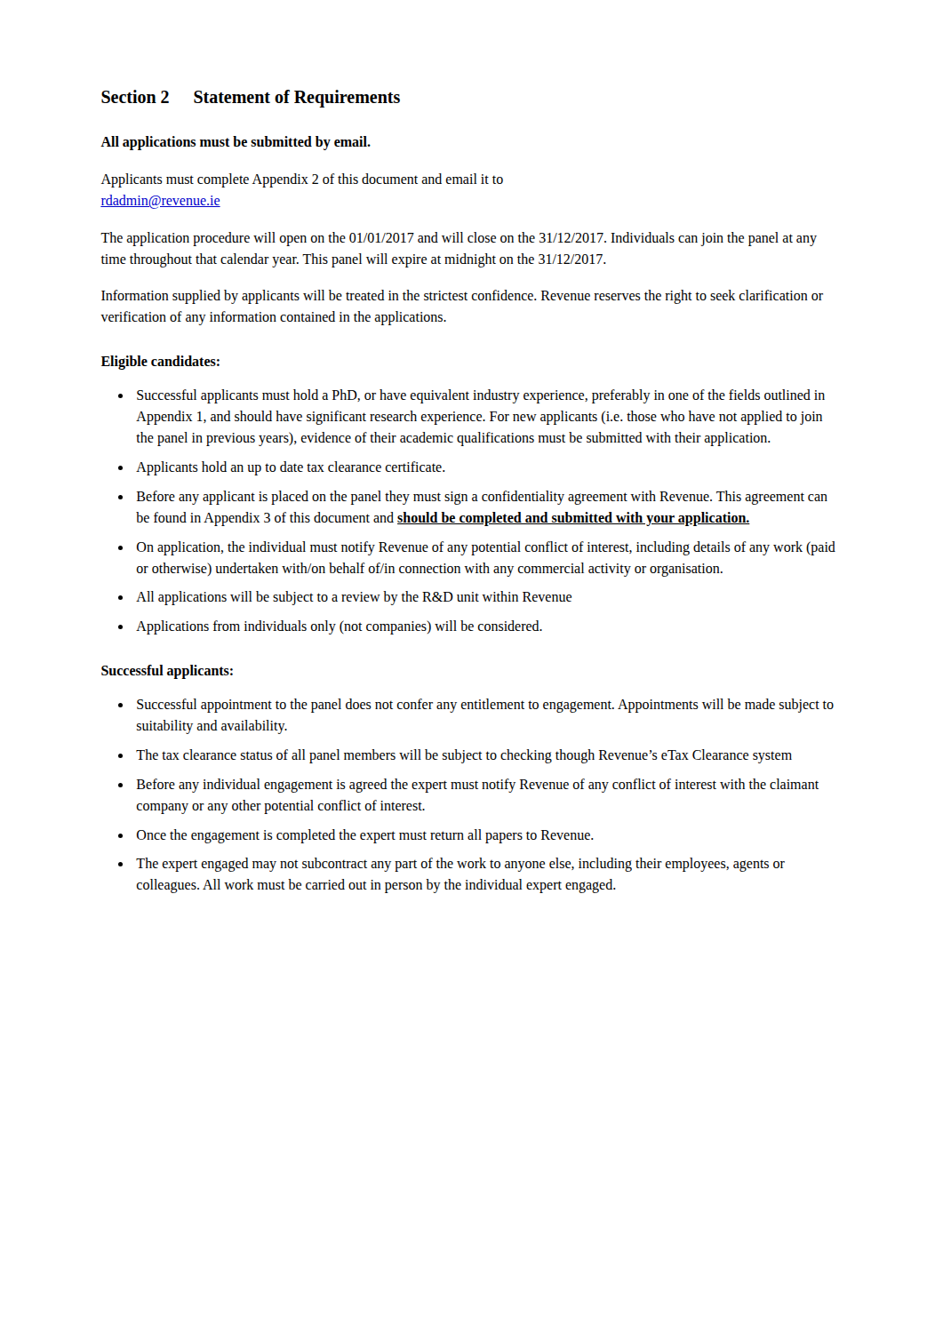Section 2 Statement of Requirements
All applications must be submitted by email.
Applicants must complete Appendix 2 of this document and email it to
rdadmin@revenue.ie
The application procedure will open on the 01/01/2017 and will close on the 31/12/2017. Individuals can join the panel at any time throughout that calendar year. This panel will expire at midnight on the 31/12/2017.
Information supplied by applicants will be treated in the strictest confidence. Revenue reserves the right to seek clarification or verification of any information contained in the applications.
Eligible candidates:
Successful applicants must hold a PhD, or have equivalent industry experience, preferably in one of the fields outlined in Appendix 1, and should have significant research experience. For new applicants (i.e. those who have not applied to join the panel in previous years), evidence of their academic qualifications must be submitted with their application.
Applicants hold an up to date tax clearance certificate.
Before any applicant is placed on the panel they must sign a confidentiality agreement with Revenue. This agreement can be found in Appendix 3 of this document and should be completed and submitted with your application.
On application, the individual must notify Revenue of any potential conflict of interest, including details of any work (paid or otherwise) undertaken with/on behalf of/in connection with any commercial activity or organisation.
All applications will be subject to a review by the R&D unit within Revenue
Applications from individuals only (not companies) will be considered.
Successful applicants:
Successful appointment to the panel does not confer any entitlement to engagement. Appointments will be made subject to suitability and availability.
The tax clearance status of all panel members will be subject to checking though Revenue’s eTax Clearance system
Before any individual engagement is agreed the expert must notify Revenue of any conflict of interest with the claimant company or any other potential conflict of interest.
Once the engagement is completed the expert must return all papers to Revenue.
The expert engaged may not subcontract any part of the work to anyone else, including their employees, agents or colleagues. All work must be carried out in person by the individual expert engaged.